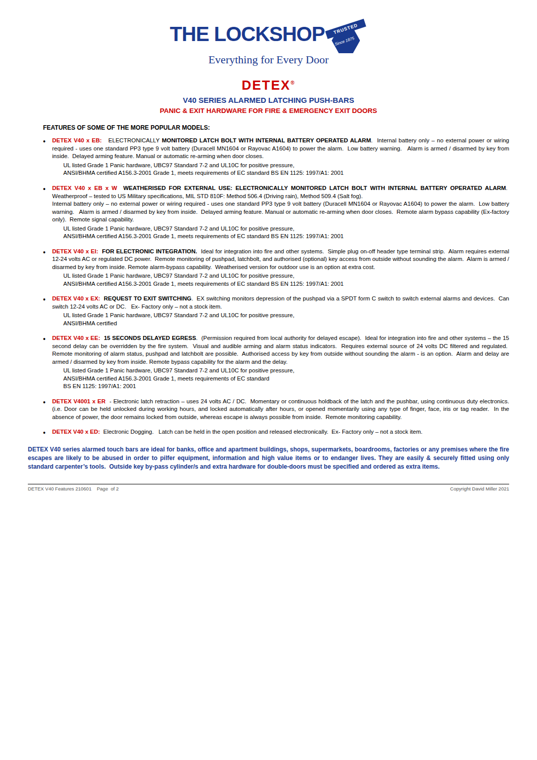THE LOCKSHOP TRUSTED Since 1875
Everything for Every Door
DETEX®
V40 SERIES ALARMED LATCHING PUSH-BARS
PANIC & EXIT HARDWARE FOR FIRE & EMERGENCY EXIT DOORS
FEATURES OF SOME OF THE MORE POPULAR MODELS:
DETEX V40 x EB: ELECTRONICALLY MONITORED LATCH BOLT WITH INTERNAL BATTERY OPERATED ALARM. Internal battery only – no external power or wiring required - uses one standard PP3 type 9 volt battery (Duracell MN1604 or Rayovac A1604) to power the alarm. Low battery warning. Alarm is armed / disarmed by key from inside. Delayed arming feature. Manual or automatic re-arming when door closes. UL listed Grade 1 Panic hardware, UBC97 Standard 7-2 and UL10C for positive pressure,
ANSI/BHMA certified A156.3-2001 Grade 1, meets requirements of EC standard BS EN 1125: 1997/A1: 2001
DETEX V40 x EB x W WEATHERISED FOR EXTERNAL USE: ELECTRONICALLY MONITORED LATCH BOLT WITH INTERNAL BATTERY OPERATED ALARM. Weatherproof – tested to US Military specifications, MIL STD 810F: Method 506.4 (Driving rain), Method 509.4 (Salt fog).
Internal battery only – no external power or wiring required - uses one standard PP3 type 9 volt battery (Duracell MN1604 or Rayovac A1604) to power the alarm. Low battery warning. Alarm is armed / disarmed by key from inside. Delayed arming feature. Manual or automatic re-arming when door closes. Remote alarm bypass capability (Ex-factory only). Remote signal capability. UL listed Grade 1 Panic hardware, UBC97 Standard 7-2 and UL10C for positive pressure,
ANSI/BHMA certified A156.3-2001 Grade 1, meets requirements of EC standard BS EN 1125: 1997/A1: 2001
DETEX V40 x EI: FOR ELECTRONIC INTEGRATION. Ideal for integration into fire and other systems. Simple plug on-off header type terminal strip. Alarm requires external 12-24 volts AC or regulated DC power. Remote monitoring of pushpad, latchbolt, and authorised (optional) key access from outside without sounding the alarm. Alarm is armed / disarmed by key from inside. Remote alarm-bypass capability. Weatherised version for outdoor use is an option at extra cost. UL listed Grade 1 Panic hardware, UBC97 Standard 7-2 and UL10C for positive pressure,
ANSI/BHMA certified A156.3-2001 Grade 1, meets requirements of EC standard BS EN 1125: 1997/A1: 2001
DETEX V40 x EX: REQUEST TO EXIT SWITCHING. EX switching monitors depression of the pushpad via a SPDT form C switch to switch external alarms and devices. Can switch 12-24 volts AC or DC. Ex- Factory only – not a stock item. UL listed Grade 1 Panic hardware, UBC97 Standard 7-2 and UL10C for positive pressure,
ANSI/BHMA certified
DETEX V40 x EE: 15 SECONDS DELAYED EGRESS. (Permission required from local authority for delayed escape). Ideal for integration into fire and other systems – the 15 second delay can be overridden by the fire system. Visual and audible arming and alarm status indicators. Requires external source of 24 volts DC filtered and regulated. Remote monitoring of alarm status, pushpad and latchbolt are possible. Authorised access by key from outside without sounding the alarm - is an option. Alarm and delay are armed / disarmed by key from inside. Remote bypass capability for the alarm and the delay. UL listed Grade 1 Panic hardware, UBC97 Standard 7-2 and UL10C for positive pressure,
ANSI/BHMA certified A156.3-2001 Grade 1, meets requirements of EC standard
BS EN 1125: 1997/A1: 2001
DETEX V4001 x ER - Electronic latch retraction – uses 24 volts AC / DC. Momentary or continuous holdback of the latch and the pushbar, using continuous duty electronics. (i.e. Door can be held unlocked during working hours, and locked automatically after hours, or opened momentarily using any type of finger, face, iris or tag reader. In the absence of power, the door remains locked from outside, whereas escape is always possible from inside. Remote monitoring capability.
DETEX V40 x ED: Electronic Dogging. Latch can be held in the open position and released electronically. Ex- Factory only – not a stock item.
DETEX V40 series alarmed touch bars are ideal for banks, office and apartment buildings, shops, supermarkets, boardrooms, factories or any premises where the fire escapes are likely to be abused in order to pilfer equipment, information and high value items or to endanger lives. They are easily & securely fitted using only standard carpenter’s tools. Outside key by-pass cylinder/s and extra hardware for double-doors must be specified and ordered as extra items.
DETEX V40 Features 210601 Page of 2 Copyright David Miller 2021